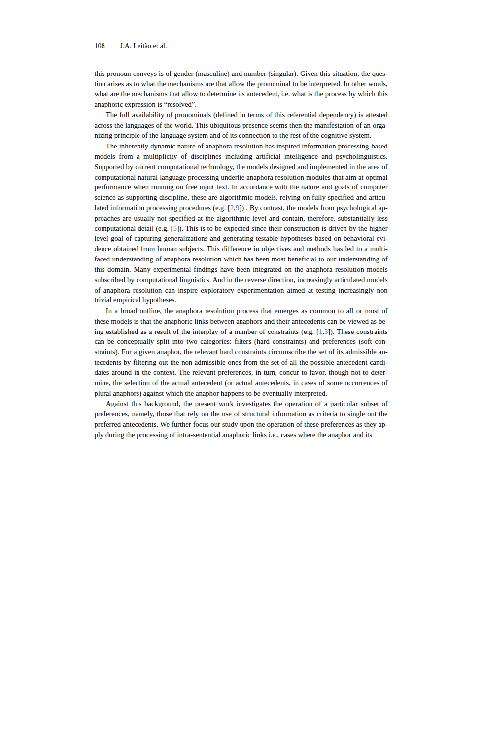108 J.A. Leitão et al.
this pronoun conveys is of gender (masculine) and number (singular). Given this situation, the question arises as to what the mechanisms are that allow the pronominal to be interpreted. In other words, what are the mechanisms that allow to determine its antecedent, i.e. what is the process by which this anaphoric expression is “resolved”.
The full availability of pronominals (defined in terms of this referential dependency) is attested across the languages of the world. This ubiquitous presence seems then the manifestation of an organizing principle of the language system and of its connection to the rest of the cognitive system.
The inherently dynamic nature of anaphora resolution has inspired information processing-based models from a multiplicity of disciplines including artificial intelligence and psycholinguistics. Supported by current computational technology, the models designed and implemented in the area of computational natural language processing underlie anaphora resolution modules that aim at optimal performance when running on free input text. In accordance with the nature and goals of computer science as supporting discipline, these are algorithmic models, relying on fully specified and articulated information processing procedures (e.g. [2,9]) . By contrast, the models from psychological approaches are usually not specified at the algorithmic level and contain, therefore, substantially less computational detail (e.g. [5]). This is to be expected since their construction is driven by the higher level goal of capturing generalizations and generating testable hypotheses based on behavioral evidence obtained from human subjects. This difference in objectives and methods has led to a multifaced understanding of anaphora resolution which has been most beneficial to our understanding of this domain. Many experimental findings have been integrated on the anaphora resolution models subscribed by computational linguistics. And in the reverse direction, increasingly articulated models of anaphora resolution can inspire exploratory experimentation aimed at testing increasingly non trivial empirical hypotheses.
In a broad outline, the anaphora resolution process that emerges as common to all or most of these models is that the anaphoric links between anaphors and their antecedents can be viewed as being established as a result of the interplay of a number of constraints (e.g. [1,3]). These constraints can be conceptually split into two categories: filters (hard constraints) and preferences (soft constraints). For a given anaphor, the relevant hard constraints circumscribe the set of its admissible antecedents by filtering out the non admissible ones from the set of all the possible antecedent candidates around in the context. The relevant preferences, in turn, concur to favor, though not to determine, the selection of the actual antecedent (or actual antecedents, in cases of some occurrences of plural anaphors) against which the anaphor happens to be eventually interpreted.
Against this background, the present work investigates the operation of a particular subset of preferences, namely, those that rely on the use of structural information as criteria to single out the preferred antecedents. We further focus our study upon the operation of these preferences as they apply during the processing of intra-sentential anaphoric links i.e., cases where the anaphor and its